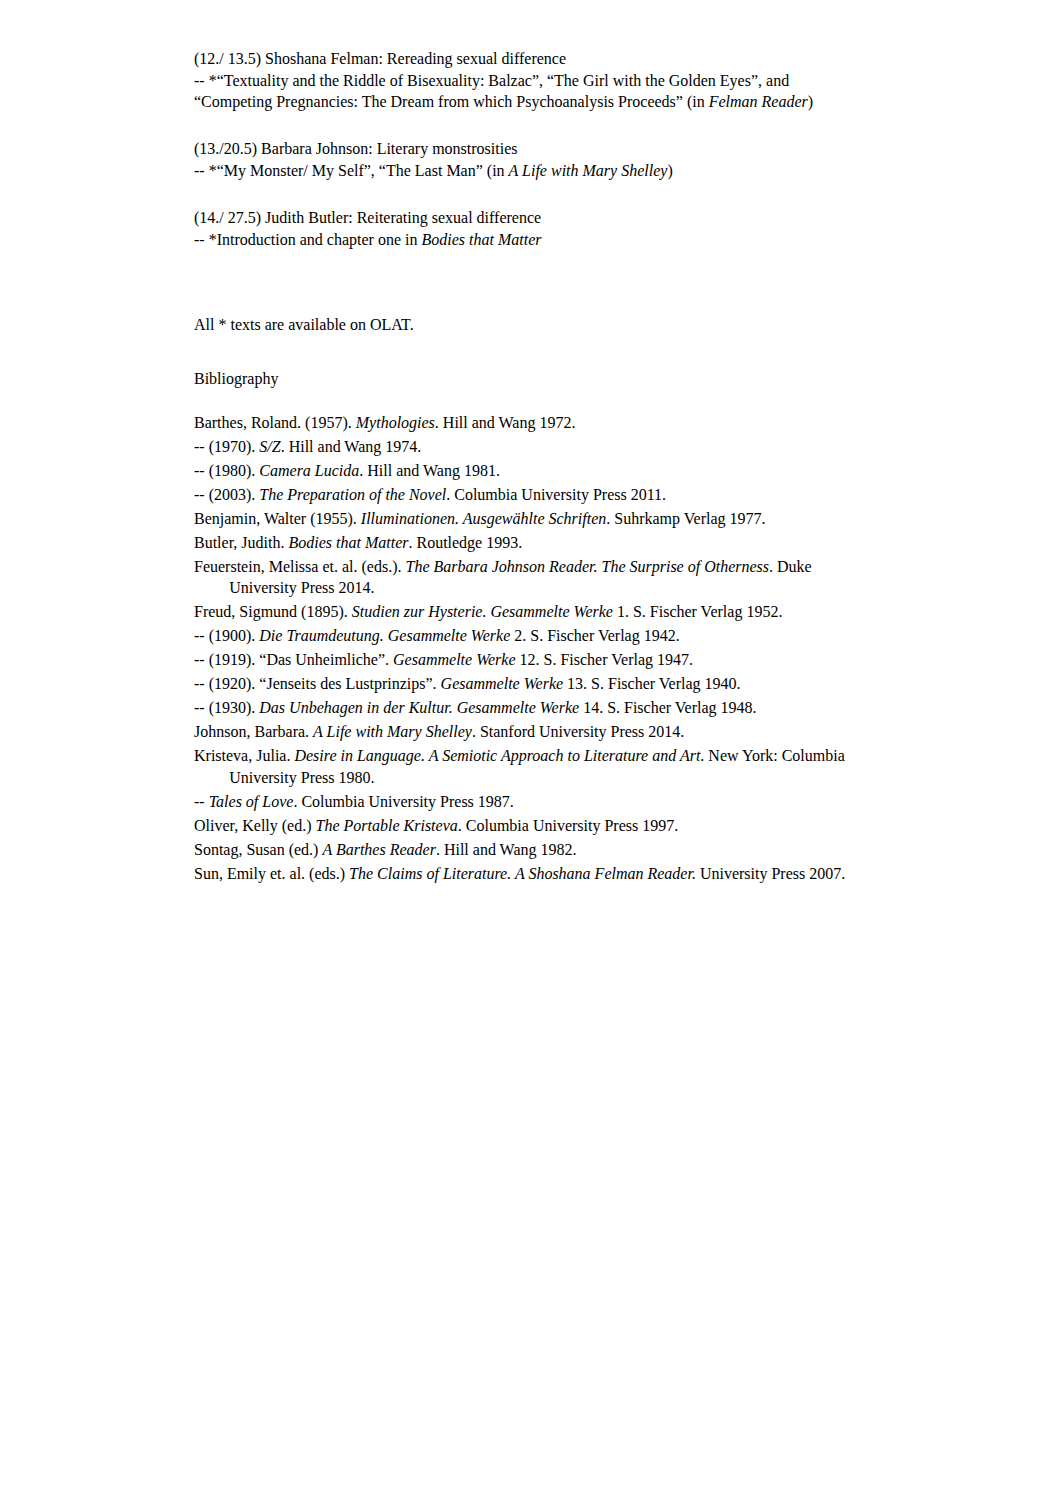(12./ 13.5) Shoshana Felman: Rereading sexual difference
-- *“Textuality and the Riddle of Bisexuality: Balzac”, “The Girl with the Golden Eyes”, and “Competing Pregnancies: The Dream from which Psychoanalysis Proceeds” (in Felman Reader)
(13./20.5) Barbara Johnson: Literary monstrosities
-- *“My Monster/ My Self”, “The Last Man” (in A Life with Mary Shelley)
(14./ 27.5) Judith Butler: Reiterating sexual difference
-- *Introduction and chapter one in Bodies that Matter
All * texts are available on OLAT.
Bibliography
Barthes, Roland. (1957). Mythologies. Hill and Wang 1972.
-- (1970). S/Z. Hill and Wang 1974.
-- (1980). Camera Lucida. Hill and Wang 1981.
-- (2003). The Preparation of the Novel. Columbia University Press 2011.
Benjamin, Walter (1955). Illuminationen. Ausgewählte Schriften. Suhrkamp Verlag 1977.
Butler, Judith. Bodies that Matter. Routledge 1993.
Feuerstein, Melissa et. al. (eds.). The Barbara Johnson Reader. The Surprise of Otherness. Duke University Press 2014.
Freud, Sigmund (1895). Studien zur Hysterie. Gesammelte Werke 1. S. Fischer Verlag 1952.
-- (1900). Die Traumdeutung. Gesammelte Werke 2. S. Fischer Verlag 1942.
-- (1919). “Das Unheimliche”. Gesammelte Werke 12. S. Fischer Verlag 1947.
-- (1920). “Jenseits des Lustprinzips”. Gesammelte Werke 13. S. Fischer Verlag 1940.
-- (1930). Das Unbehagen in der Kultur. Gesammelte Werke 14. S. Fischer Verlag 1948.
Johnson, Barbara. A Life with Mary Shelley. Stanford University Press 2014.
Kristeva, Julia. Desire in Language. A Semiotic Approach to Literature and Art. New York: Columbia University Press 1980.
-- Tales of Love. Columbia University Press 1987.
Oliver, Kelly (ed.) The Portable Kristeva. Columbia University Press 1997.
Sontag, Susan (ed.) A Barthes Reader. Hill and Wang 1982.
Sun, Emily et. al. (eds.) The Claims of Literature. A Shoshana Felman Reader. University Press 2007.